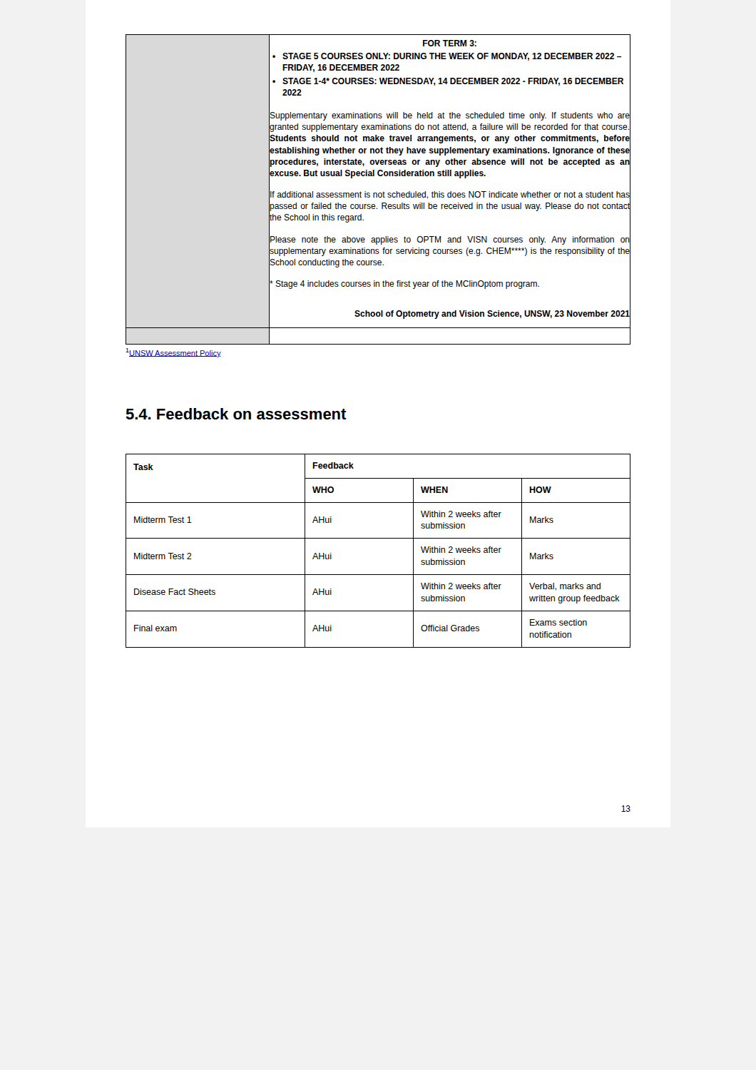| | FOR TERM 3: STAGE 5 COURSES ONLY: DURING THE WEEK OF MONDAY, 12 DECEMBER 2022 – FRIDAY, 16 DECEMBER 2022 STAGE 1-4* COURSES: WEDNESDAY, 14 DECEMBER 2022 - FRIDAY, 16 DECEMBER 2022 Supplementary examinations will be held at the scheduled time only. If students who are granted supplementary examinations do not attend, a failure will be recorded for that course. Students should not make travel arrangements, or any other commitments, before establishing whether or not they have supplementary examinations. Ignorance of these procedures, interstate, overseas or any other absence will not be accepted as an excuse. But usual Special Consideration still applies. If additional assessment is not scheduled, this does NOT indicate whether or not a student has passed or failed the course. Results will be received in the usual way. Please do not contact the School in this regard. Please note the above applies to OPTM and VISN courses only. Any information on supplementary examinations for servicing courses (e.g. CHEM****) is the responsibility of the School conducting the course. * Stage 4 includes courses in the first year of the MClinOptom program. School of Optometry and Vision Science, UNSW, 23 November 2021 |
1UNSW Assessment Policy
5.4. Feedback on assessment
| Task | Feedback |
| --- | --- |
| WHO | WHEN | HOW |
| Midterm Test 1 | AHui | Within 2 weeks after submission | Marks |
| Midterm Test 2 | AHui | Within 2 weeks after submission | Marks |
| Disease Fact Sheets | AHui | Within 2 weeks after submission | Verbal, marks and written group feedback |
| Final exam | AHui | Official Grades | Exams section notification |
13